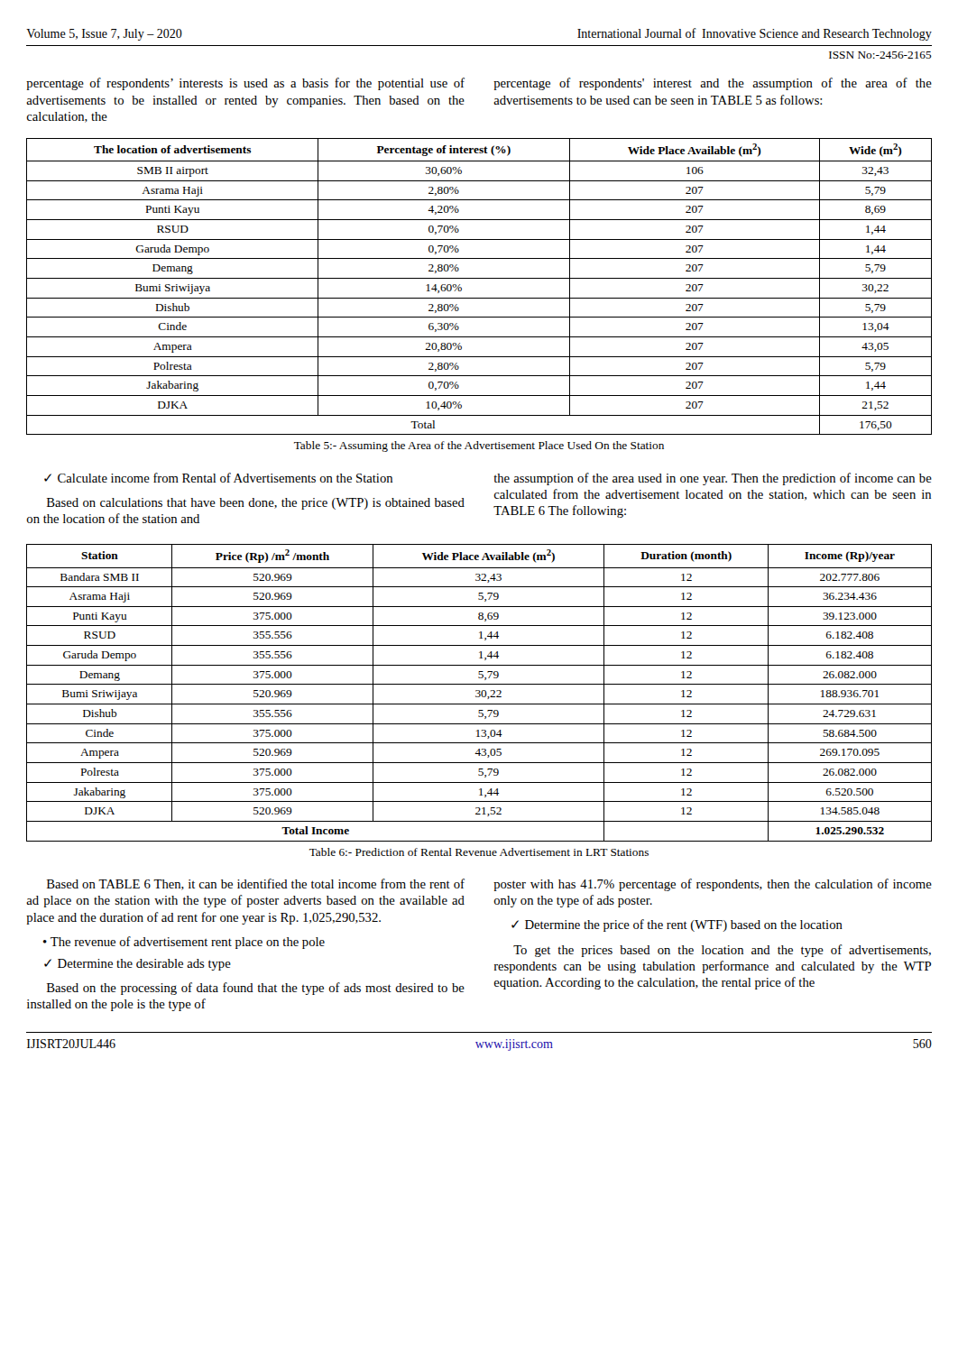Volume 5, Issue 7, July – 2020
International Journal of Innovative Science and Research Technology
ISSN No:-2456-2165
percentage of respondents’ interests is used as a basis for the potential use of advertisements to be installed or rented by companies. Then based on the calculation, the
percentage of respondents' interest and the assumption of the area of the advertisements to be used can be seen in TABLE 5 as follows:
Table 5:- Assuming the Area of the Advertisement Place Used On the Station
| The location of advertisements | Percentage of interest (%) | Wide Place Available (m 2 ) | Wide (m 2 ) |
| --- | --- | --- | --- |
| SMB II airport | 30,60% | 106 | 32,43 |
| Asrama Haji | 2,80% | 207 | 5,79 |
| Punti Kayu | 4,20% | 207 | 8,69 |
| RSUD | 0,70% | 207 | 1,44 |
| Garuda Dempo | 0,70% | 207 | 1,44 |
| Demang | 2,80% | 207 | 5,79 |
| Bumi Sriwijaya | 14,60% | 207 | 30,22 |
| Dishub | 2,80% | 207 | 5,79 |
| Cinde | 6,30% | 207 | 13,04 |
| Ampera | 20,80% | 207 | 43,05 |
| Polresta | 2,80% | 207 | 5,79 |
| Jakabaring | 0,70% | 207 | 1,44 |
| DJKA | 10,40% | 207 | 21,52 |
| Total | 176,50 |
✓ Calculate income from Rental of Advertisements on the Station
Based on calculations that have been done, the price (WTP) is obtained based on the location of the station and
the assumption of the area used in one year. Then the prediction of income can be calculated from the advertisement located on the station, which can be seen in TABLE 6 The following:
Table 6:- Prediction of Rental Revenue Advertisement in LRT Stations
| Station | Price (Rp) /m 2 /month | Wide Place Available (m 2 ) | Duration (month) | Income (Rp)/year |
| --- | --- | --- | --- | --- |
| Bandara SMB II | 520.969 | 32,43 | 12 | 202.777.806 |
| Asrama Haji | 520.969 | 5,79 | 12 | 36.234.436 |
| Punti Kayu | 375.000 | 8,69 | 12 | 39.123.000 |
| RSUD | 355.556 | 1,44 | 12 | 6.182.408 |
| Garuda Dempo | 355.556 | 1,44 | 12 | 6.182.408 |
| Demang | 375.000 | 5,79 | 12 | 26.082.000 |
| Bumi Sriwijaya | 520.969 | 30,22 | 12 | 188.936.701 |
| Dishub | 355.556 | 5,79 | 12 | 24.729.631 |
| Cinde | 375.000 | 13,04 | 12 | 58.684.500 |
| Ampera | 520.969 | 43,05 | 12 | 269.170.095 |
| Polresta | 375.000 | 5,79 | 12 | 26.082.000 |
| Jakabaring | 375.000 | 1,44 | 12 | 6.520.500 |
| DJKA | 520.969 | 21,52 | 12 | 134.585.048 |
| Total Income | | 1.025.290.532 |
Based on TABLE 6 Then, it can be identified the total income from the rent of ad place on the station with the type of poster adverts based on the available ad place and the duration of ad rent for one year is Rp. 1,025,290,532.
• The revenue of advertisement rent place on the pole
✓ Determine the desirable ads type
Based on the processing of data found that the type of ads most desired to be installed on the pole is the type of
poster with has 41.7% percentage of respondents, then the calculation of income only on the type of ads poster.
✓ Determine the price of the rent (WTF) based on the location
To get the prices based on the location and the type of advertisements, respondents can be using tabulation performance and calculated by the WTP equation. According to the calculation, the rental price of the
IJISRT20JUL446
www.ijisrt.com
560